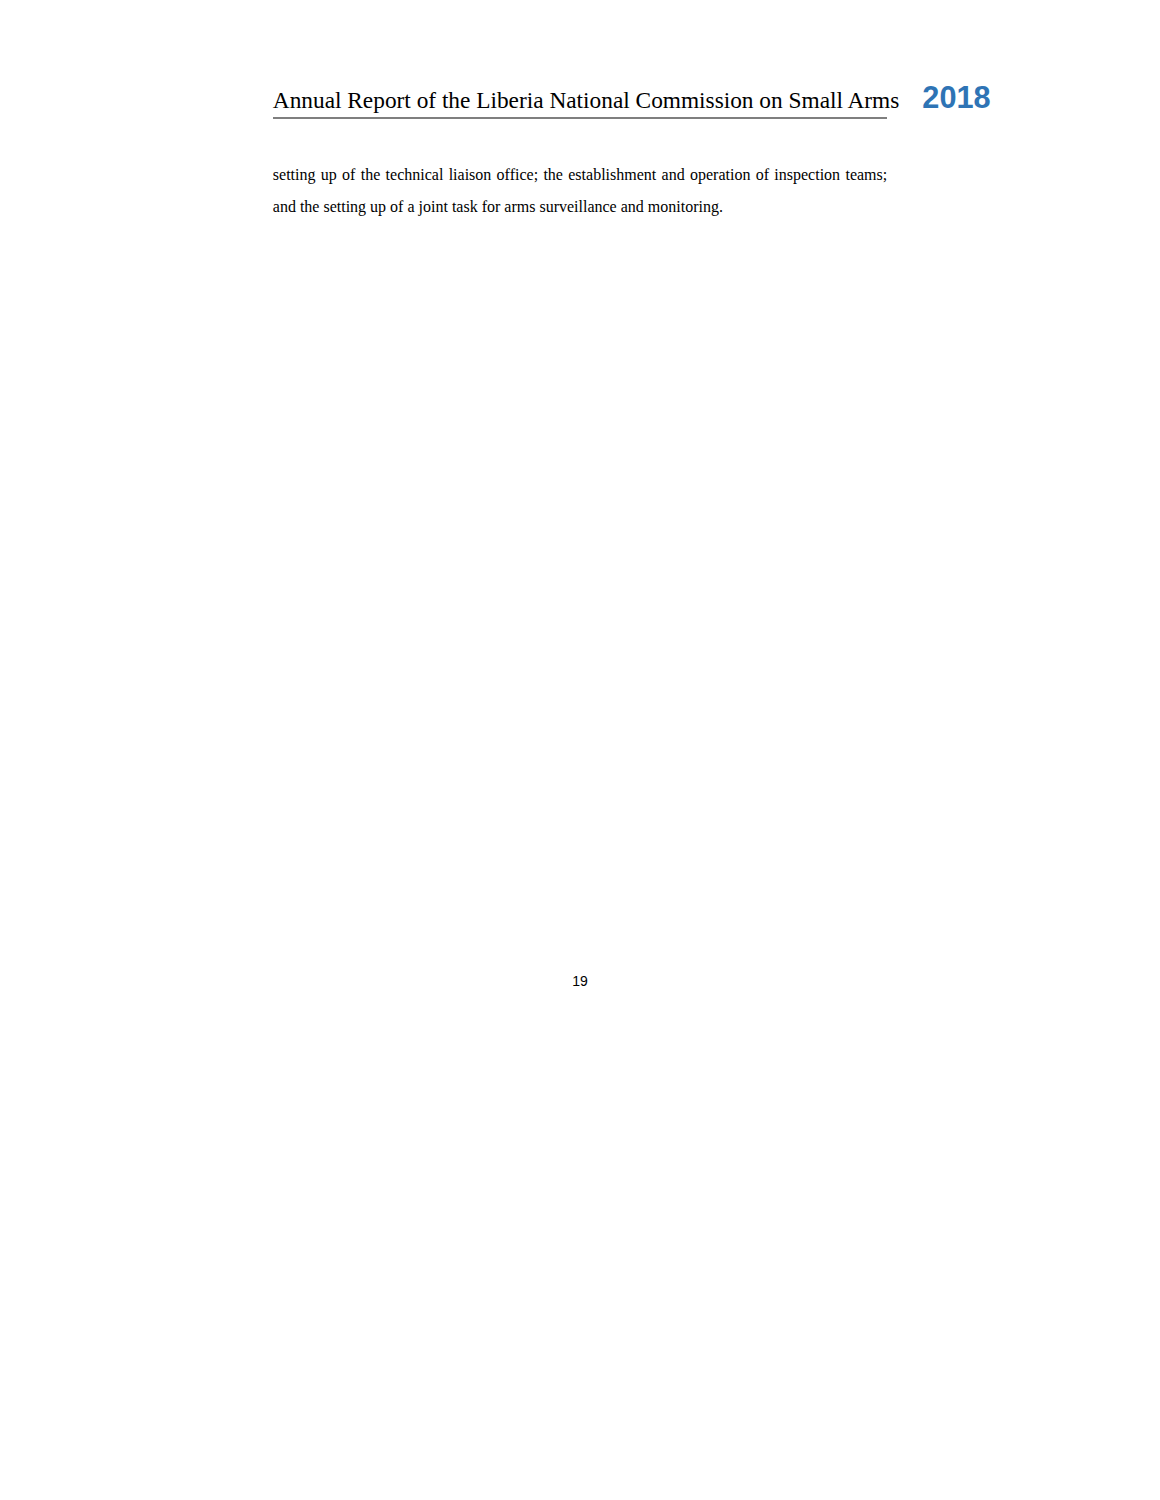Annual Report of the Liberia National Commission on Small Arms
2018
setting up of the technical liaison office; the establishment and operation of inspection teams; and the setting up of a joint task for arms surveillance and monitoring.
19